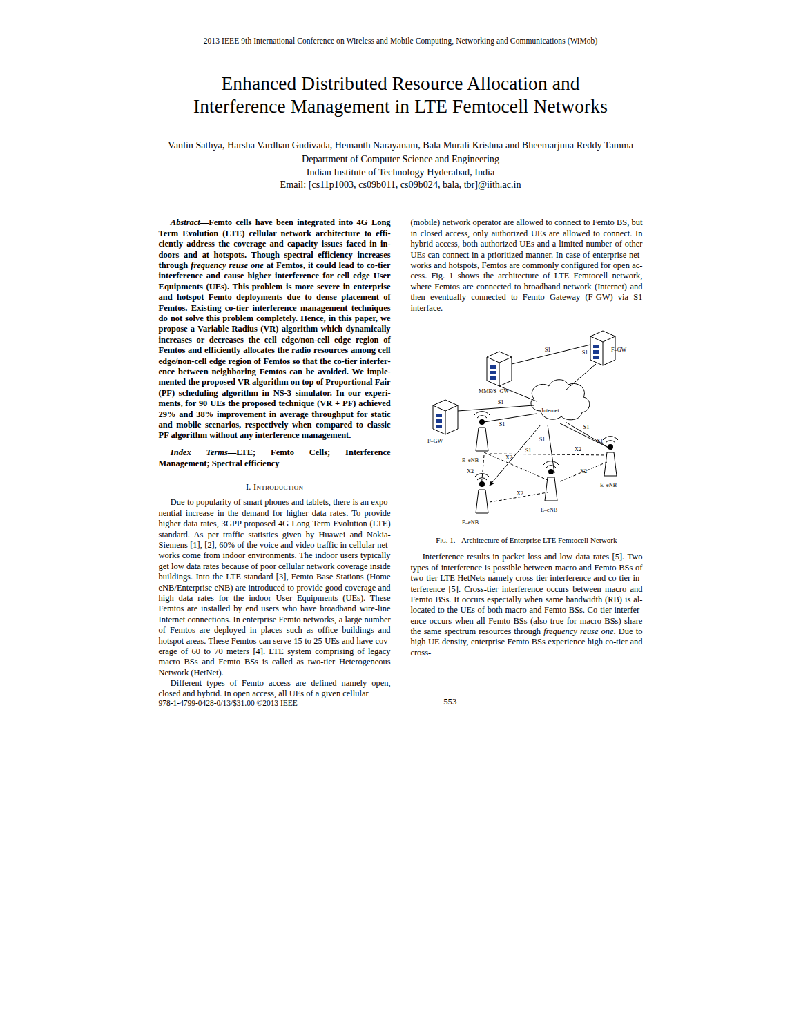2013 IEEE 9th International Conference on Wireless and Mobile Computing, Networking and Communications (WiMob)
Enhanced Distributed Resource Allocation and Interference Management in LTE Femtocell Networks
Vanlin Sathya, Harsha Vardhan Gudivada, Hemanth Narayanam, Bala Murali Krishna and Bheemarjuna Reddy Tamma
Department of Computer Science and Engineering
Indian Institute of Technology Hyderabad, India
Email: [cs11p1003, cs09b011, cs09b024, bala, tbr]@iith.ac.in
Abstract—Femto cells have been integrated into 4G Long Term Evolution (LTE) cellular network architecture to efficiently address the coverage and capacity issues faced in indoors and at hotspots. Though spectral efficiency increases through frequency reuse one at Femtos, it could lead to co-tier interference and cause higher interference for cell edge User Equipments (UEs). This problem is more severe in enterprise and hotspot Femto deployments due to dense placement of Femtos. Existing co-tier interference management techniques do not solve this problem completely. Hence, in this paper, we propose a Variable Radius (VR) algorithm which dynamically increases or decreases the cell edge/non-cell edge region of Femtos and efficiently allocates the radio resources among cell edge/non-cell edge region of Femtos so that the co-tier interference between neighboring Femtos can be avoided. We implemented the proposed VR algorithm on top of Proportional Fair (PF) scheduling algorithm in NS-3 simulator. In our experiments, for 90 UEs the proposed technique (VR + PF) achieved 29% and 38% improvement in average throughput for static and mobile scenarios, respectively when compared to classic PF algorithm without any interference management.
Index Terms—LTE; Femto Cells; Interference Management; Spectral efficiency
I. Introduction
Due to popularity of smart phones and tablets, there is an exponential increase in the demand for higher data rates. To provide higher data rates, 3GPP proposed 4G Long Term Evolution (LTE) standard. As per traffic statistics given by Huawei and Nokia-Siemens [1], [2], 60% of the voice and video traffic in cellular networks come from indoor environments. The indoor users typically get low data rates because of poor cellular network coverage inside buildings. Into the LTE standard [3], Femto Base Stations (Home eNB/Enterprise eNB) are introduced to provide good coverage and high data rates for the indoor User Equipments (UEs). These Femtos are installed by end users who have broadband wire-line Internet connections. In enterprise Femto networks, a large number of Femtos are deployed in places such as office buildings and hotspot areas. These Femtos can serve 15 to 25 UEs and have coverage of 60 to 70 meters [4]. LTE system comprising of legacy macro BSs and Femto BSs is called as two-tier Heterogeneous Network (HetNet).
Different types of Femto access are defined namely open, closed and hybrid. In open access, all UEs of a given cellular
(mobile) network operator are allowed to connect to Femto BS, but in closed access, only authorized UEs are allowed to connect. In hybrid access, both authorized UEs and a limited number of other UEs can connect in a prioritized manner. In case of enterprise networks and hotspots, Femtos are commonly configured for open access. Fig. 1 shows the architecture of LTE Femtocell network, where Femtos are connected to broadband network (Internet) and then eventually connected to Femto Gateway (F-GW) via S1 interface.
F–GW MME/S–GW P–GW Internet E–eNB E–eNB E–eNB E–eNB S1 S1 S1 S1 S1 S1 S1 S1 X2 X2 X2 X2 X2
Fig. 1. Architecture of Enterprise LTE Femtocell Network
Interference results in packet loss and low data rates [5]. Two types of interference is possible between macro and Femto BSs of two-tier LTE HetNets namely cross-tier interference and co-tier interference [5]. Cross-tier interference occurs between macro and Femto BSs. It occurs especially when same bandwidth (RB) is allocated to the UEs of both macro and Femto BSs. Co-tier interference occurs when all Femto BSs (also true for macro BSs) share the same spectrum resources through frequency reuse one. Due to high UE density, enterprise Femto BSs experience high co-tier and cross-
978-1-4799-0428-0/13/$31.00 ©2013 IEEE
553